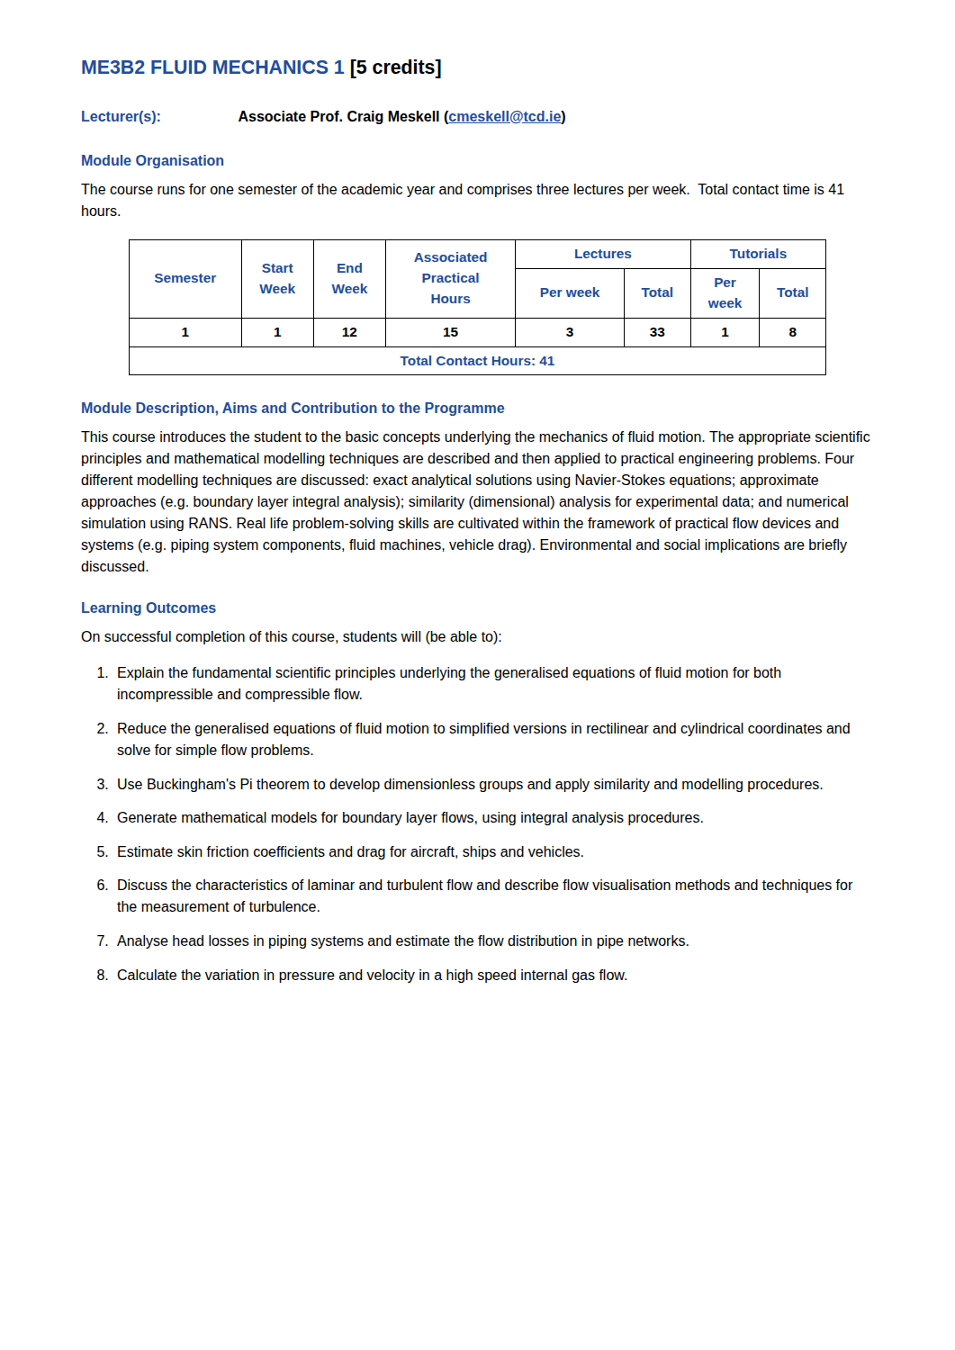ME3B2 FLUID MECHANICS 1 [5 credits]
Lecturer(s): Associate Prof. Craig Meskell (cmeskell@tcd.ie)
Module Organisation
The course runs for one semester of the academic year and comprises three lectures per week. Total contact time is 41 hours.
| Semester | Start Week | End Week | Associated Practical Hours | Lectures | Tutorials |
| --- | --- | --- | --- | --- | --- |
| Per week | Total | Per week | Total |
| 1 | 1 | 12 | 15 | 3 | 33 | 1 | 8 |
| Total Contact Hours: 41 |
Module Description, Aims and Contribution to the Programme
This course introduces the student to the basic concepts underlying the mechanics of fluid motion. The appropriate scientific principles and mathematical modelling techniques are described and then applied to practical engineering problems. Four different modelling techniques are discussed: exact analytical solutions using Navier-Stokes equations; approximate approaches (e.g. boundary layer integral analysis); similarity (dimensional) analysis for experimental data; and numerical simulation using RANS. Real life problem-solving skills are cultivated within the framework of practical flow devices and systems (e.g. piping system components, fluid machines, vehicle drag). Environmental and social implications are briefly discussed.
Learning Outcomes
On successful completion of this course, students will (be able to):
Explain the fundamental scientific principles underlying the generalised equations of fluid motion for both incompressible and compressible flow.
Reduce the generalised equations of fluid motion to simplified versions in rectilinear and cylindrical coordinates and solve for simple flow problems.
Use Buckingham's Pi theorem to develop dimensionless groups and apply similarity and modelling procedures.
Generate mathematical models for boundary layer flows, using integral analysis procedures.
Estimate skin friction coefficients and drag for aircraft, ships and vehicles.
Discuss the characteristics of laminar and turbulent flow and describe flow visualisation methods and techniques for the measurement of turbulence.
Analyse head losses in piping systems and estimate the flow distribution in pipe networks.
Calculate the variation in pressure and velocity in a high speed internal gas flow.